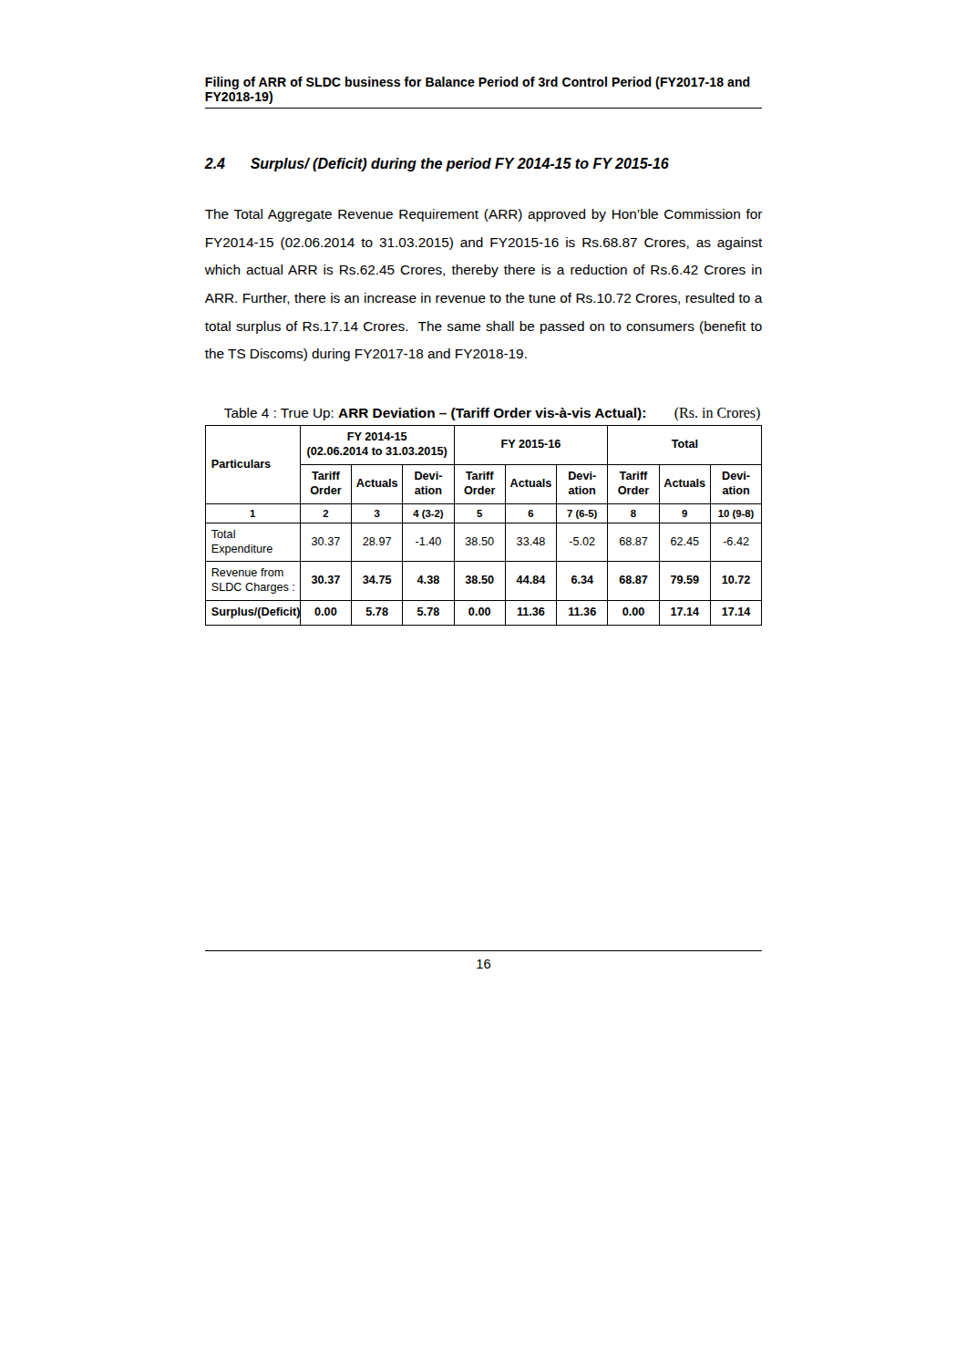Filing of ARR of SLDC business for Balance Period of 3rd Control Period (FY2017-18 and FY2018-19)
2.4 Surplus/ (Deficit) during the period FY 2014-15 to FY 2015-16
The Total Aggregate Revenue Requirement (ARR) approved by Hon’ble Commission for FY2014-15 (02.06.2014 to 31.03.2015) and FY2015-16 is Rs.68.87 Crores, as against which actual ARR is Rs.62.45 Crores, thereby there is a reduction of Rs.6.42 Crores in ARR. Further, there is an increase in revenue to the tune of Rs.10.72 Crores, resulted to a total surplus of Rs.17.14 Crores. The same shall be passed on to consumers (benefit to the TS Discoms) during FY2017-18 and FY2018-19.
Table 4 : True Up: ARR Deviation – (Tariff Order vis-à-vis Actual): (Rs. in Crores)
| Particulars | FY 2014-15 (02.06.2014 to 31.03.2015) | FY 2015-16 | Total |
| --- | --- | --- | --- |
| Tariff Order | Actuals | Devi-ation | Tariff Order | Actuals | Devi-ation | Tariff Order | Actuals | Devi-ation |
| 1 | 2 | 3 | 4 (3-2) | 5 | 6 | 7 (6-5) | 8 | 9 | 10 (9-8) |
| Total Expenditure | 30.37 | 28.97 | -1.40 | 38.50 | 33.48 | -5.02 | 68.87 | 62.45 | -6.42 |
| Revenue from SLDC Charges : | 30.37 | 34.75 | 4.38 | 38.50 | 44.84 | 6.34 | 68.87 | 79.59 | 10.72 |
| Surplus/(Deficit) | 0.00 | 5.78 | 5.78 | 0.00 | 11.36 | 11.36 | 0.00 | 17.14 | 17.14 |
16